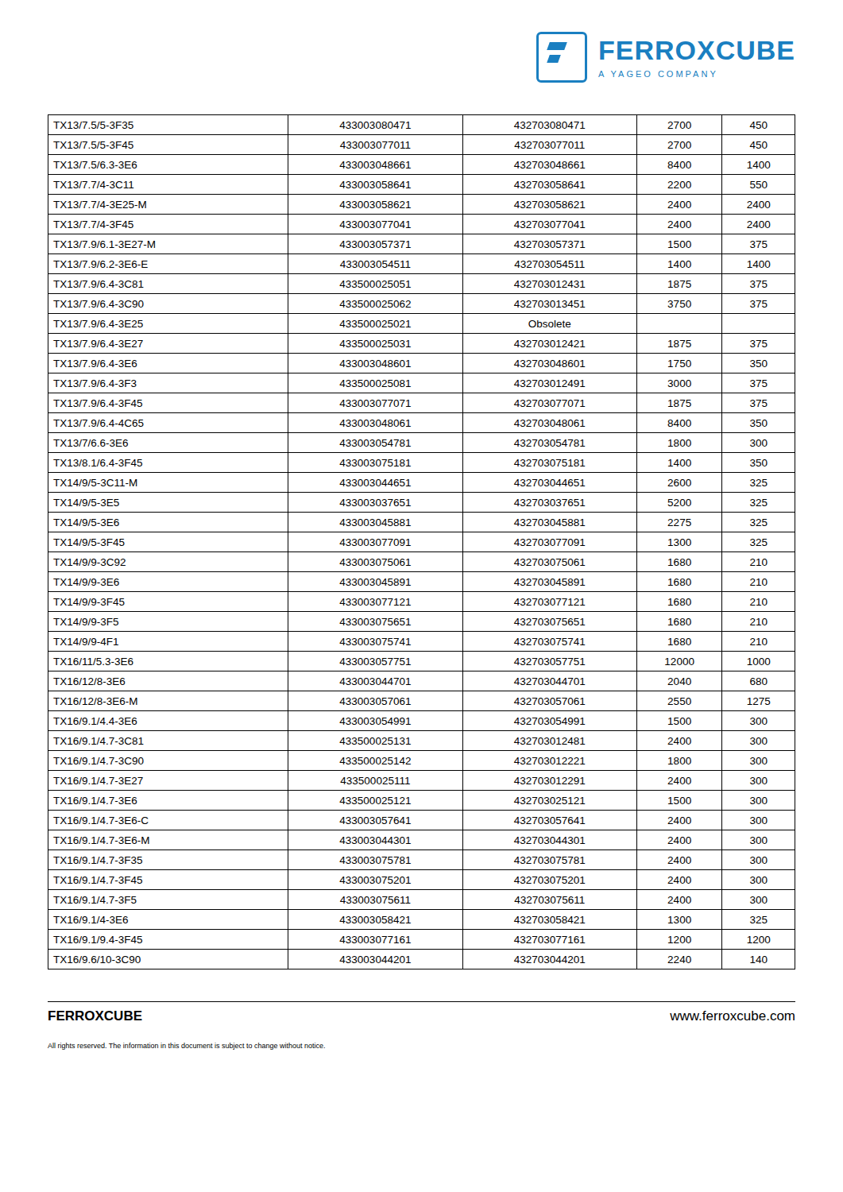FERROXCUBE
A YAGEO COMPANY
| TX13/7.5/5-3F35 | 433003080471 | 432703080471 | 2700 | 450 |
| TX13/7.5/5-3F45 | 433003077011 | 432703077011 | 2700 | 450 |
| TX13/7.5/6.3-3E6 | 433003048661 | 432703048661 | 8400 | 1400 |
| TX13/7.7/4-3C11 | 433003058641 | 432703058641 | 2200 | 550 |
| TX13/7.7/4-3E25-M | 433003058621 | 432703058621 | 2400 | 2400 |
| TX13/7.7/4-3F45 | 433003077041 | 432703077041 | 2400 | 2400 |
| TX13/7.9/6.1-3E27-M | 433003057371 | 432703057371 | 1500 | 375 |
| TX13/7.9/6.2-3E6-E | 433003054511 | 432703054511 | 1400 | 1400 |
| TX13/7.9/6.4-3C81 | 433500025051 | 432703012431 | 1875 | 375 |
| TX13/7.9/6.4-3C90 | 433500025062 | 432703013451 | 3750 | 375 |
| TX13/7.9/6.4-3E25 | 433500025021 | Obsolete | | |
| TX13/7.9/6.4-3E27 | 433500025031 | 432703012421 | 1875 | 375 |
| TX13/7.9/6.4-3E6 | 433003048601 | 432703048601 | 1750 | 350 |
| TX13/7.9/6.4-3F3 | 433500025081 | 432703012491 | 3000 | 375 |
| TX13/7.9/6.4-3F45 | 433003077071 | 432703077071 | 1875 | 375 |
| TX13/7.9/6.4-4C65 | 433003048061 | 432703048061 | 8400 | 350 |
| TX13/7/6.6-3E6 | 433003054781 | 432703054781 | 1800 | 300 |
| TX13/8.1/6.4-3F45 | 433003075181 | 432703075181 | 1400 | 350 |
| TX14/9/5-3C11-M | 433003044651 | 432703044651 | 2600 | 325 |
| TX14/9/5-3E5 | 433003037651 | 432703037651 | 5200 | 325 |
| TX14/9/5-3E6 | 433003045881 | 432703045881 | 2275 | 325 |
| TX14/9/5-3F45 | 433003077091 | 432703077091 | 1300 | 325 |
| TX14/9/9-3C92 | 433003075061 | 432703075061 | 1680 | 210 |
| TX14/9/9-3E6 | 433003045891 | 432703045891 | 1680 | 210 |
| TX14/9/9-3F45 | 433003077121 | 432703077121 | 1680 | 210 |
| TX14/9/9-3F5 | 433003075651 | 432703075651 | 1680 | 210 |
| TX14/9/9-4F1 | 433003075741 | 432703075741 | 1680 | 210 |
| TX16/11/5.3-3E6 | 433003057751 | 432703057751 | 12000 | 1000 |
| TX16/12/8-3E6 | 433003044701 | 432703044701 | 2040 | 680 |
| TX16/12/8-3E6-M | 433003057061 | 432703057061 | 2550 | 1275 |
| TX16/9.1/4.4-3E6 | 433003054991 | 432703054991 | 1500 | 300 |
| TX16/9.1/4.7-3C81 | 433500025131 | 432703012481 | 2400 | 300 |
| TX16/9.1/4.7-3C90 | 433500025142 | 432703012221 | 1800 | 300 |
| TX16/9.1/4.7-3E27 | 433500025111 | 432703012291 | 2400 | 300 |
| TX16/9.1/4.7-3E6 | 433500025121 | 432703025121 | 1500 | 300 |
| TX16/9.1/4.7-3E6-C | 433003057641 | 432703057641 | 2400 | 300 |
| TX16/9.1/4.7-3E6-M | 433003044301 | 432703044301 | 2400 | 300 |
| TX16/9.1/4.7-3F35 | 433003075781 | 432703075781 | 2400 | 300 |
| TX16/9.1/4.7-3F45 | 433003075201 | 432703075201 | 2400 | 300 |
| TX16/9.1/4.7-3F5 | 433003075611 | 432703075611 | 2400 | 300 |
| TX16/9.1/4-3E6 | 433003058421 | 432703058421 | 1300 | 325 |
| TX16/9.1/9.4-3F45 | 433003077161 | 432703077161 | 1200 | 1200 |
| TX16/9.6/10-3C90 | 433003044201 | 432703044201 | 2240 | 140 |
FERROXCUBE www.ferroxcube.com
All rights reserved. The information in this document is subject to change without notice.